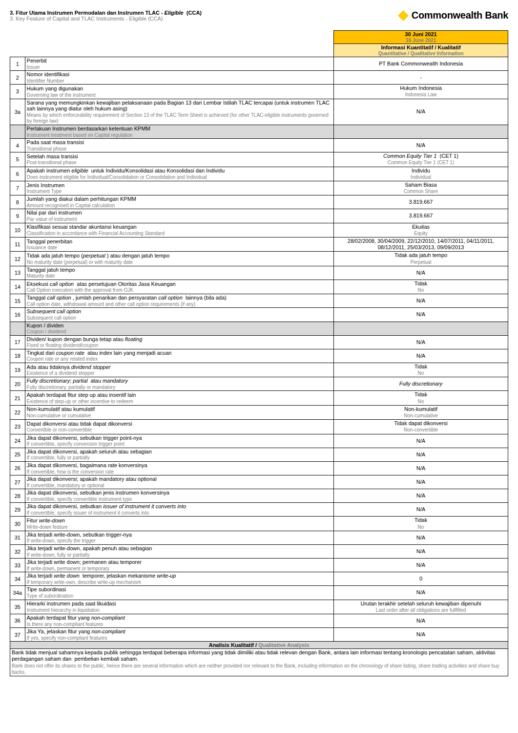3. Fitur Utama Instrumen Permodalan dan Instrumen TLAC - Eligible (CCA)
3. Key Feature of Capital and TLAC Instruments - Eligible (CCA)
Commonwealth Bank
| | | 30 Juni 2021 30 June 2021 |
| | | Informasi Kuantitatif / Kualitatif Quantitative / Qualitative Information |
| 1 | Penerbit Issuer | PT Bank Commonwealth Indonesia |
| 2 | Nomor identifikasi Identifier Number | - |
| 3 | Hukum yang digunakan Governing law of the instrument | Hukum Indonesia Indonesia Law |
| 3a | Sarana yang memungkinkan kewajiban pelaksanaan pada Bagian 13 dari Lembar Istilah TLAC tercapai (untuk instrumen TLAC sah lainnya yang diatur oleh hukum asing) Means by which enforceability requirement of Section 13 of the TLAC Term Sheet is achieved (for other TLAC-eligible instruments governed by foreign law) | N/A |
| | Perlakuan Instrumen berdasarkan ketentuan KPMM Instrument treatment based on Capital regulation | |
| 4 | Pada saat masa transisi Transitional phase | N/A |
| 5 | Setelah masa transisi Post-transitional phase | Common Equity Tier 1 (CET 1) Common Equity Tier 1 (CET 1) |
| 6 | Apakah instrumen eligible untuk Individu/Konsolidasi atau Konsolidasi dan Individu Does instrument eligible for Individual/Consolidation or Consolidation and Individual | Individu Individual |
| 7 | Jenis Instrumen Instrument Type | Saham Biasa Common Share |
| 8 | Jumlah yang diakui dalam perhitungan KPMM Amount recognised in Capital calculation | 3.819.667 |
| 9 | Nilai par dari instrumen Par value of instrument | 3.819.667 |
| 10 | Klasifikasi sesuai standar akuntansi keuangan Classification in accordance with Financial Accounting Standard | Ekuitas Equity |
| 11 | Tanggal penerbitan Issuance date | 28/02/2008, 30/04/2009, 22/12/2010, 14/07/2011, 04/11/2011, 08/12/2011, 25/03/2013, 09/09/2013 |
| 12 | Tidak ada jatuh tempo ( perpetual ) atau dengan jatuh tempo No maturity date (perpetual) or with maturity date | Tidak ada jatuh tempo Perpetual |
| 13 | Tanggal jatuh tempo Maturity date | N/A |
| 14 | Eksekusi call option atas persetujuan Otoritas Jasa Keuangan Call Option execution with the approval from OJK | Tidak No |
| 15 | Tanggal call option , jumlah penarikan dan persyaratan call option lainnya (bila ada) Call option date, withdrawal amount and other call option requirements (if any) | N/A |
| 16 | Subsequent call option Subsequent call option | N/A |
| | Kupon / dividen Coupon / dividend | |
| 17 | Dividen/ kupon dengan bunga tetap atau floating Fixed or floating dividend/coupon | N/A |
| 18 | Tingkat dari coupon rate atau index lain yang menjadi acuan Coupon rate or any related index | N/A |
| 19 | Ada atau tidaknya dividend stopper Existence of a dividend stopper | Tidak No |
| 20 | Fully discretionary ; partial atau mandatory Fully discretionary, partially or mandatory | Fully discretionary |
| 21 | Apakah terdapat fitur step up atau insentif lain Existence of step-up or other incentive to redeem | Tidak No |
| 22 | Non-kumulatif atau kumulatif Non-cumulative or cumulative | Non-kumulatif Non-cumulative |
| 23 | Dapat dikonversi atau tidak dapat dikonversi Convertible or non-convertible | Tidak dapat dikonversi Non-convertible |
| 24 | Jika dapat dikonversi, sebutkan trigger point-nya If convertible, specify conversion trigger point | N/A |
| 25 | Jika dapat dikonversi, apakah seluruh atau sebagian If convertible, fully or partially | N/A |
| 26 | Jika dapat dikonversi, bagaimana rate konversinya If convertible, how is the conversion rate | N/A |
| 27 | Jika dapat dikonversi; apakah mandatory atau optional If convertible, mandatory or optional | N/A |
| 28 | Jika dapat dikonversi, sebutkan jenis instrumen konversinya If convertible, specify convertible instrument type | N/A |
| 29 | Jika dapat dikonversi, sebutkan issuer of instrument it converts into If convertible, specify issuer of instrument it converts into | N/A |
| 30 | Fitur write-down Write-down feature | Tidak No |
| 31 | Jika terjadi write-down, sebutkan trigger-nya If write-down, specify the trigger | N/A |
| 32 | Jika terjadi write-down, apakah penuh atau sebagian If write-down, fully or partially | N/A |
| 33 | Jika terjadi write down; permanen atau temporer If write-down, permanent or temporary | N/A |
| 34 | Jika terjadi write down temporer, jelaskan mekanisme write-up If temporary write-own, describe write-up mechanism | 0 |
| 34a | Tipe subordinasi Type of subordination | N/A |
| 35 | Hierarki instrumen pada saat likuidasi Instrument hierarchy in liquidation | Urutan terakhir setelah seluruh kewajiban dipenuhi Last order after all obligations are fullfilled |
| 36 | Apakah terdapat fitur yang non-compliant Is there any non-compliant features | N/A |
| 37 | Jika Ya, jelaskan fitur yang non-compliant If yes, specify non-compliant features | N/A |
| Analisis Kualitatif / Qualitative Analysis |
| Bank tidak menjual sahamnya kepada publik sehingga terdapat beberapa informasi yang tidak dimiliki atau tidak relevan dengan Bank, antara lain informasi tentang kronologis pencatatan saham, aktivitas perdagangan saham dan pembelian kembali saham. Bank does not offer its shares to the public, hence there are several information which are neither provided nor relevant to the Bank, including information on the chronology of share listing, share trading activities and share buy backs. |